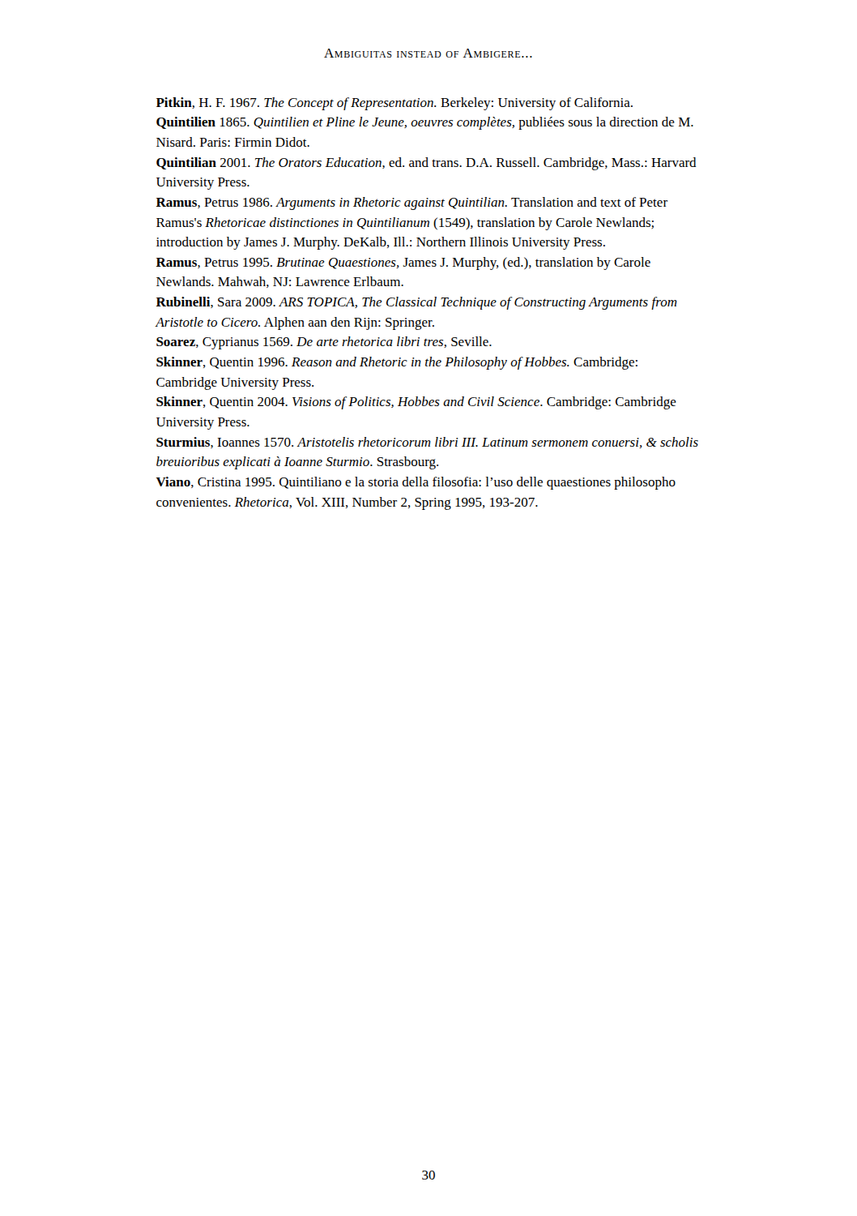Ambiguitas instead of Ambigere...
Pitkin, H. F. 1967. The Concept of Representation. Berkeley: University of California.
Quintilien 1865. Quintilien et Pline le Jeune, oeuvres complètes, publiées sous la direction de M. Nisard. Paris: Firmin Didot.
Quintilian 2001. The Orators Education, ed. and trans. D.A. Russell. Cambridge, Mass.: Harvard University Press.
Ramus, Petrus 1986. Arguments in Rhetoric against Quintilian. Translation and text of Peter Ramus's Rhetoricae distinctiones in Quintilianum (1549), translation by Carole Newlands; introduction by James J. Murphy. DeKalb, Ill.: Northern Illinois University Press.
Ramus, Petrus 1995. Brutinae Quaestiones, James J. Murphy, (ed.), translation by Carole Newlands. Mahwah, NJ: Lawrence Erlbaum.
Rubinelli, Sara 2009. ARS TOPICA, The Classical Technique of Constructing Arguments from Aristotle to Cicero. Alphen aan den Rijn: Springer.
Soarez, Cyprianus 1569. De arte rhetorica libri tres, Seville.
Skinner, Quentin 1996. Reason and Rhetoric in the Philosophy of Hobbes. Cambridge: Cambridge University Press.
Skinner, Quentin 2004. Visions of Politics, Hobbes and Civil Science. Cambridge: Cambridge University Press.
Sturmius, Ioannes 1570. Aristotelis rhetoricorum libri III. Latinum sermonem conuersi, & scholis breuioribus explicati à Ioanne Sturmio. Strasbourg.
Viano, Cristina 1995. Quintiliano e la storia della filosofia: l’uso delle quaestiones philosopho convenientes. Rhetorica, Vol. XIII, Number 2, Spring 1995, 193-207.
30